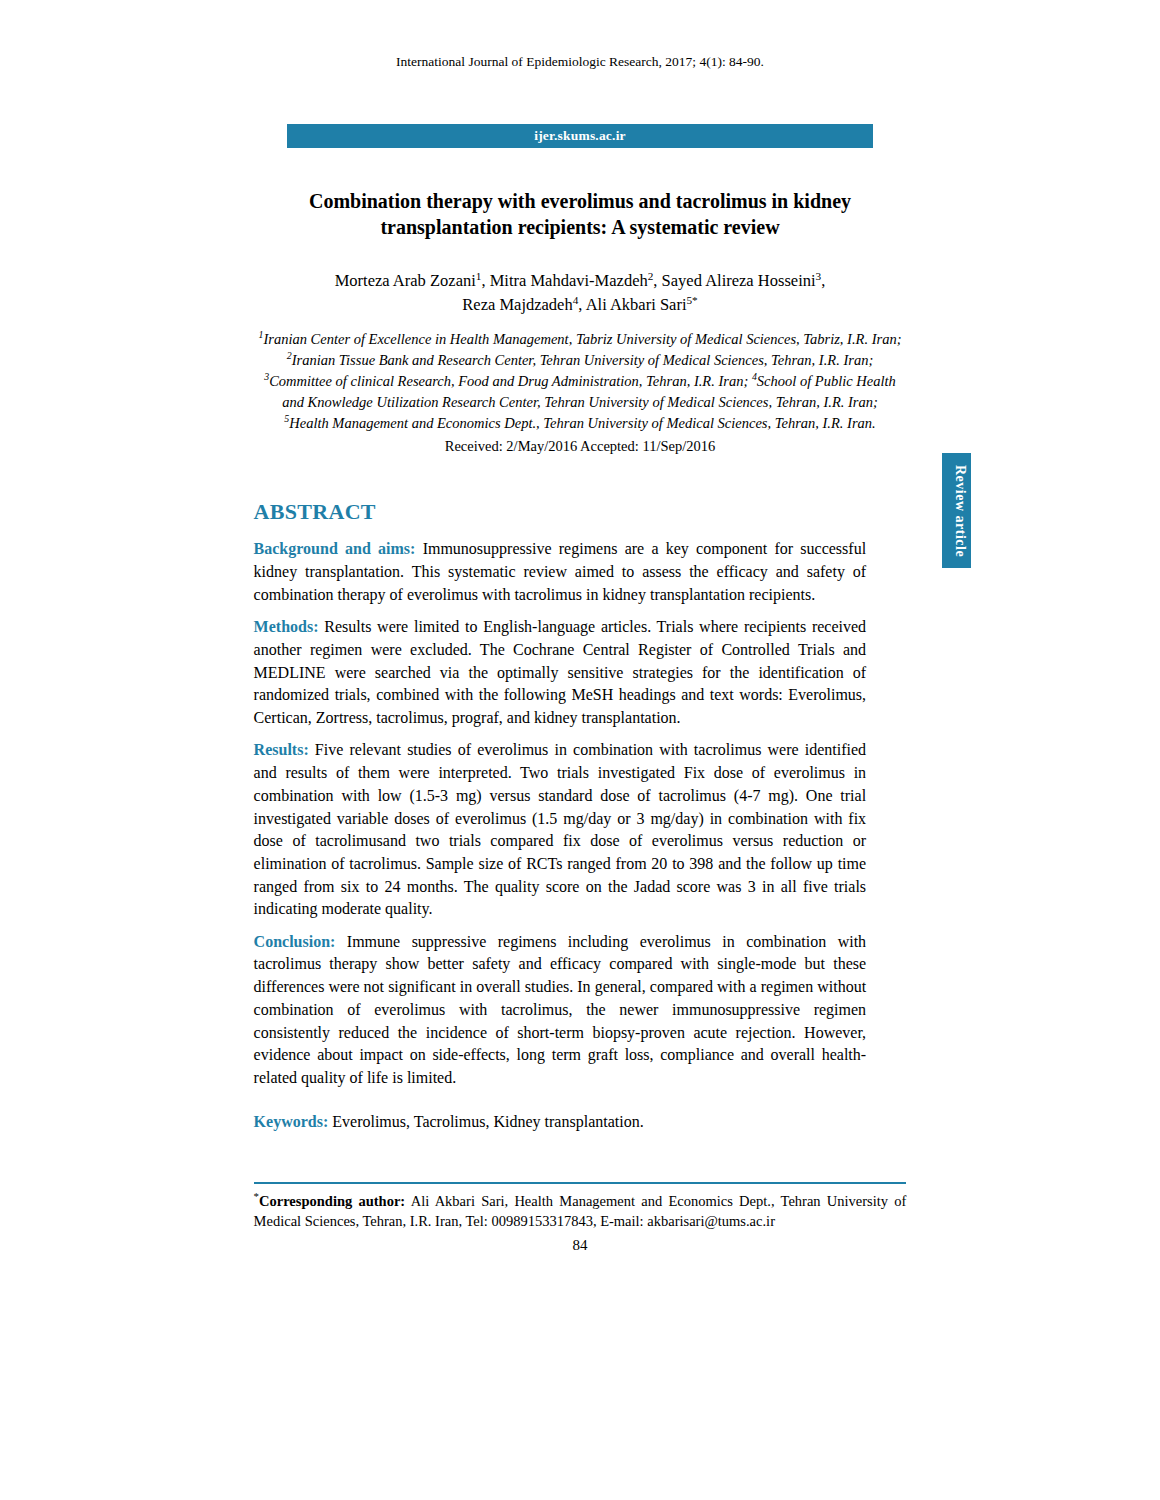International Journal of Epidemiologic Research, 2017; 4(1): 84-90.
ijer.skums.ac.ir
Combination therapy with everolimus and tacrolimus in kidney transplantation recipients: A systematic review
Morteza Arab Zozani1, Mitra Mahdavi-Mazdeh2, Sayed Alireza Hosseini3,
Reza Majdzadeh4, Ali Akbari Sari5*
1Iranian Center of Excellence in Health Management, Tabriz University of Medical Sciences, Tabriz, I.R. Iran; 2Iranian Tissue Bank and Research Center, Tehran University of Medical Sciences, Tehran, I.R. Iran; 3Committee of clinical Research, Food and Drug Administration, Tehran, I.R. Iran; 4School of Public Health and Knowledge Utilization Research Center, Tehran University of Medical Sciences, Tehran, I.R. Iran; 5Health Management and Economics Dept., Tehran University of Medical Sciences, Tehran, I.R. Iran.
Received: 2/May/2016 Accepted: 11/Sep/2016
ABSTRACT
Background and aims: Immunosuppressive regimens are a key component for successful kidney transplantation. This systematic review aimed to assess the efficacy and safety of combination therapy of everolimus with tacrolimus in kidney transplantation recipients.
Methods: Results were limited to English-language articles. Trials where recipients received another regimen were excluded. The Cochrane Central Register of Controlled Trials and MEDLINE were searched via the optimally sensitive strategies for the identification of randomized trials, combined with the following MeSH headings and text words: Everolimus, Certican, Zortress, tacrolimus, prograf, and kidney transplantation.
Results: Five relevant studies of everolimus in combination with tacrolimus were identified and results of them were interpreted. Two trials investigated Fix dose of everolimus in combination with low (1.5-3 mg) versus standard dose of tacrolimus (4-7 mg). One trial investigated variable doses of everolimus (1.5 mg/day or 3 mg/day) in combination with fix dose of tacrolimusand two trials compared fix dose of everolimus versus reduction or elimination of tacrolimus. Sample size of RCTs ranged from 20 to 398 and the follow up time ranged from six to 24 months. The quality score on the Jadad score was 3 in all five trials indicating moderate quality.
Conclusion: Immune suppressive regimens including everolimus in combination with tacrolimus therapy show better safety and efficacy compared with single-mode but these differences were not significant in overall studies. In general, compared with a regimen without combination of everolimus with tacrolimus, the newer immunosuppressive regimen consistently reduced the incidence of short-term biopsy-proven acute rejection. However, evidence about impact on side-effects, long term graft loss, compliance and overall health-related quality of life is limited.
Keywords: Everolimus, Tacrolimus, Kidney transplantation.
Review article
*Corresponding author: Ali Akbari Sari, Health Management and Economics Dept., Tehran University of Medical Sciences, Tehran, I.R. Iran, Tel: 00989153317843, E-mail: akbarisari@tums.ac.ir
84